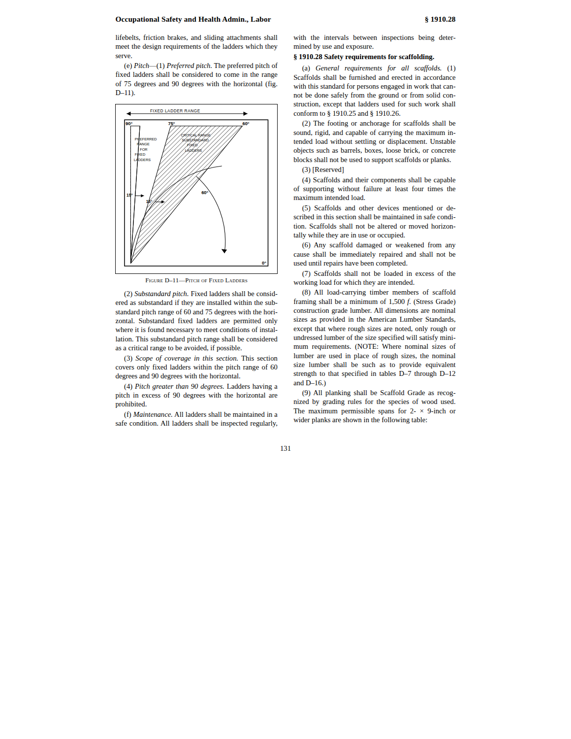Occupational Safety and Health Admin., Labor § 1910.28
lifebelts, friction brakes, and sliding attachments shall meet the design requirements of the ladders which they serve.
(e) Pitch—(1) Preferred pitch. The preferred pitch of fixed ladders shall be considered to come in the range of 75 degrees and 90 degrees with the horizontal (fig. D–11).
FIXED LADDER RANGE 90° 75° 60° 0° PREFERRED RANGE FOR FIXED LADDERS CRITICAL RANGE SUBSTANDARD FIXED LADDERS 15° 15° 60°
Figure D–11—Pitch of Fixed Ladders
(2) Substandard pitch. Fixed ladders shall be considered as substandard if they are installed within the substandard pitch range of 60 and 75 degrees with the horizontal. Substandard fixed ladders are permitted only where it is found necessary to meet conditions of installation. This substandard pitch range shall be considered as a critical range to be avoided, if possible.
(3) Scope of coverage in this section. This section covers only fixed ladders within the pitch range of 60 degrees and 90 degrees with the horizontal.
(4) Pitch greater than 90 degrees. Ladders having a pitch in excess of 90 degrees with the horizontal are prohibited.
(f) Maintenance. All ladders shall be maintained in a safe condition. All ladders shall be inspected regularly, with the intervals between inspections being determined by use and exposure.
§ 1910.28 Safety requirements for scaffolding.
(a) General requirements for all scaffolds. (1) Scaffolds shall be furnished and erected in accordance with this standard for persons engaged in work that cannot be done safely from the ground or from solid construction, except that ladders used for such work shall conform to § 1910.25 and § 1910.26.
(2) The footing or anchorage for scaffolds shall be sound, rigid, and capable of carrying the maximum intended load without settling or displacement. Unstable objects such as barrels, boxes, loose brick, or concrete blocks shall not be used to support scaffolds or planks.
(3) [Reserved]
(4) Scaffolds and their components shall be capable of supporting without failure at least four times the maximum intended load.
(5) Scaffolds and other devices mentioned or described in this section shall be maintained in safe condition. Scaffolds shall not be altered or moved horizontally while they are in use or occupied.
(6) Any scaffold damaged or weakened from any cause shall be immediately repaired and shall not be used until repairs have been completed.
(7) Scaffolds shall not be loaded in excess of the working load for which they are intended.
(8) All load-carrying timber members of scaffold framing shall be a minimum of 1,500 f. (Stress Grade) construction grade lumber. All dimensions are nominal sizes as provided in the American Lumber Standards, except that where rough sizes are noted, only rough or undressed lumber of the size specified will satisfy minimum requirements. (NOTE: Where nominal sizes of lumber are used in place of rough sizes, the nominal size lumber shall be such as to provide equivalent strength to that specified in tables D–7 through D–12 and D–16.)
(9) All planking shall be Scaffold Grade as recognized by grading rules for the species of wood used. The maximum permissible spans for 2- × 9-inch or wider planks are shown in the following table:
131